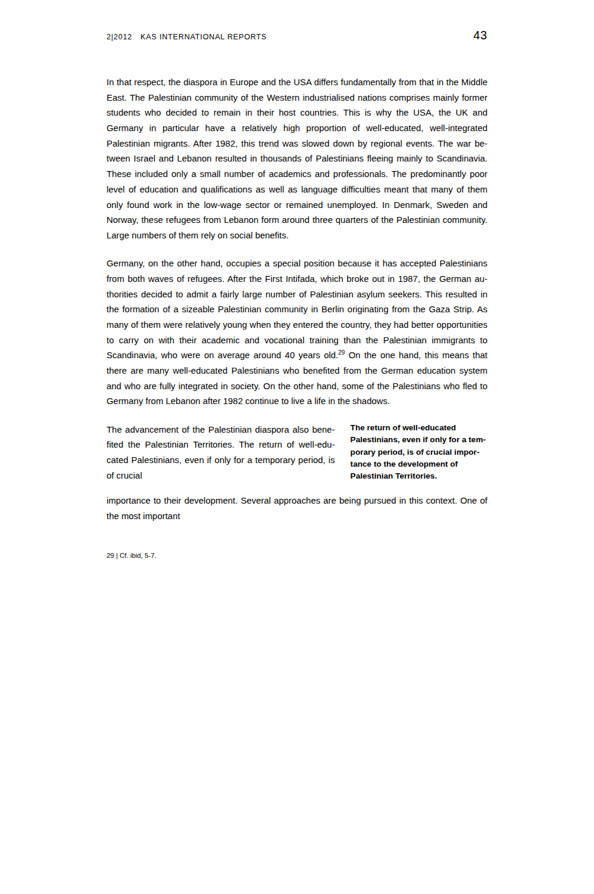2|2012 KAS INTERNATIONAL REPORTS
43
In that respect, the diaspora in Europe and the USA differs fundamentally from that in the Middle East. The Palestinian community of the Western industrialised nations comprises mainly former students who decided to remain in their host countries. This is why the USA, the UK and Germany in particular have a relatively high proportion of well-educated, well-integrated Palestinian migrants. After 1982, this trend was slowed down by regional events. The war between Israel and Lebanon resulted in thousands of Palestinians fleeing mainly to Scandinavia. These included only a small number of academics and professionals. The predominantly poor level of education and qualifications as well as language difficulties meant that many of them only found work in the low-wage sector or remained unemployed. In Denmark, Sweden and Norway, these refugees from Lebanon form around three quarters of the Palestinian community. Large numbers of them rely on social benefits.
Germany, on the other hand, occupies a special position because it has accepted Palestinians from both waves of refugees. After the First Intifada, which broke out in 1987, the German authorities decided to admit a fairly large number of Palestinian asylum seekers. This resulted in the formation of a sizeable Palestinian community in Berlin originating from the Gaza Strip. As many of them were relatively young when they entered the country, they had better opportunities to carry on with their academic and vocational training than the Palestinian immigrants to Scandinavia, who were on average around 40 years old.29 On the one hand, this means that there are many well-educated Palestinians who benefited from the German education system and who are fully integrated in society. On the other hand, some of the Palestinians who fled to Germany from Lebanon after 1982 continue to live a life in the shadows.
The advancement of the Palestinian diaspora also benefited the Palestinian Territories. The return of well-educated Palestinians, even if only for a temporary period, is of crucial
The return of well-educated Palestinians, even if only for a temporary period, is of crucial importance to the development of Palestinian Territories.
importance to their development. Several approaches are being pursued in this context. One of the most important
29 | Cf. ibid, 5-7.